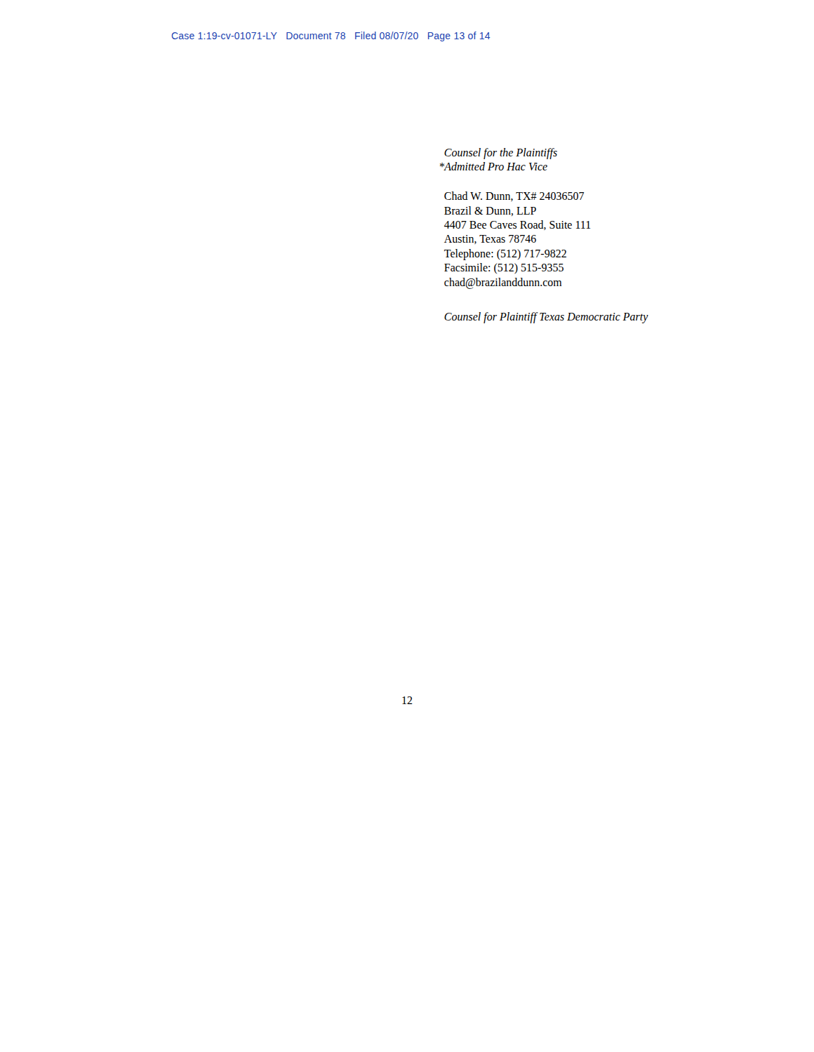Case 1:19-cv-01071-LY Document 78 Filed 08/07/20 Page 13 of 14
Counsel for the Plaintiffs
*Admitted Pro Hac Vice
Chad W. Dunn, TX# 24036507
Brazil & Dunn, LLP
4407 Bee Caves Road, Suite 111
Austin, Texas 78746
Telephone: (512) 717-9822
Facsimile: (512) 515-9355
chad@brazilanddunn.com
Counsel for Plaintiff Texas Democratic Party
12